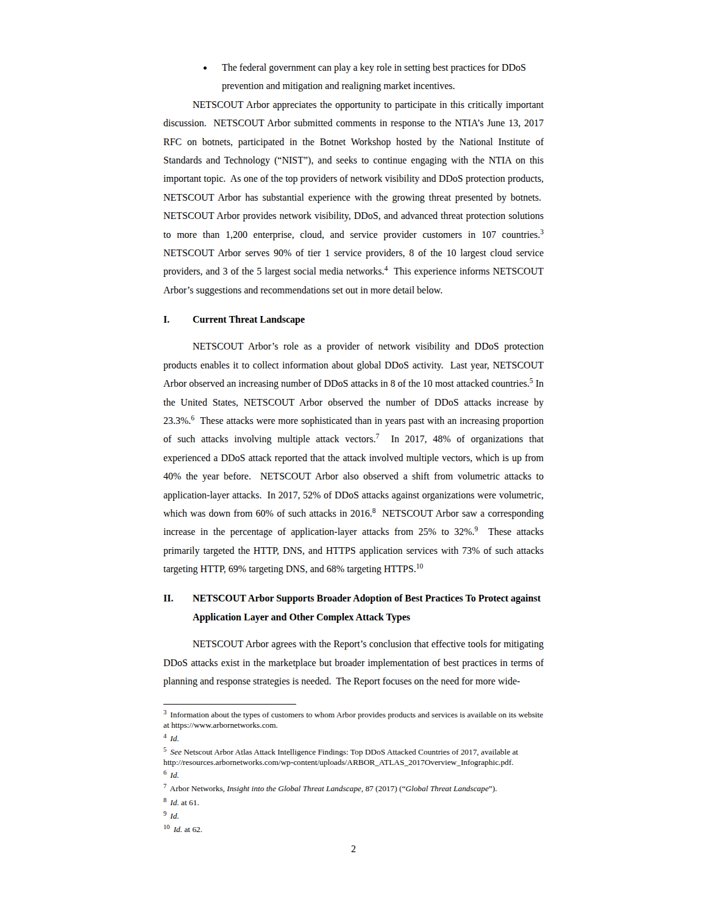The federal government can play a key role in setting best practices for DDoS prevention and mitigation and realigning market incentives.
NETSCOUT Arbor appreciates the opportunity to participate in this critically important discussion. NETSCOUT Arbor submitted comments in response to the NTIA’s June 13, 2017 RFC on botnets, participated in the Botnet Workshop hosted by the National Institute of Standards and Technology (“NIST”), and seeks to continue engaging with the NTIA on this important topic. As one of the top providers of network visibility and DDoS protection products, NETSCOUT Arbor has substantial experience with the growing threat presented by botnets. NETSCOUT Arbor provides network visibility, DDoS, and advanced threat protection solutions to more than 1,200 enterprise, cloud, and service provider customers in 107 countries.3 NETSCOUT Arbor serves 90% of tier 1 service providers, 8 of the 10 largest cloud service providers, and 3 of the 5 largest social media networks.4 This experience informs NETSCOUT Arbor’s suggestions and recommendations set out in more detail below.
I.
Current Threat Landscape
NETSCOUT Arbor’s role as a provider of network visibility and DDoS protection products enables it to collect information about global DDoS activity. Last year, NETSCOUT Arbor observed an increasing number of DDoS attacks in 8 of the 10 most attacked countries.5 In the United States, NETSCOUT Arbor observed the number of DDoS attacks increase by 23.3%.6 These attacks were more sophisticated than in years past with an increasing proportion of such attacks involving multiple attack vectors.7 In 2017, 48% of organizations that experienced a DDoS attack reported that the attack involved multiple vectors, which is up from 40% the year before. NETSCOUT Arbor also observed a shift from volumetric attacks to application-layer attacks. In 2017, 52% of DDoS attacks against organizations were volumetric, which was down from 60% of such attacks in 2016.8 NETSCOUT Arbor saw a corresponding increase in the percentage of application-layer attacks from 25% to 32%.9 These attacks primarily targeted the HTTP, DNS, and HTTPS application services with 73% of such attacks targeting HTTP, 69% targeting DNS, and 68% targeting HTTPS.10
II.
NETSCOUT Arbor Supports Broader Adoption of Best Practices To Protect against Application Layer and Other Complex Attack Types
NETSCOUT Arbor agrees with the Report’s conclusion that effective tools for mitigating DDoS attacks exist in the marketplace but broader implementation of best practices in terms of planning and response strategies is needed. The Report focuses on the need for more wide-
3 Information about the types of customers to whom Arbor provides products and services is available on its website at https://www.arbornetworks.com.
4 Id.
5 See Netscout Arbor Atlas Attack Intelligence Findings: Top DDoS Attacked Countries of 2017, available at http://resources.arbornetworks.com/wp-content/uploads/ARBOR_ATLAS_2017Overview_Infographic.pdf.
6 Id.
7 Arbor Networks, Insight into the Global Threat Landscape, 87 (2017) (“Global Threat Landscape”).
8 Id. at 61.
9 Id.
10 Id. at 62.
2